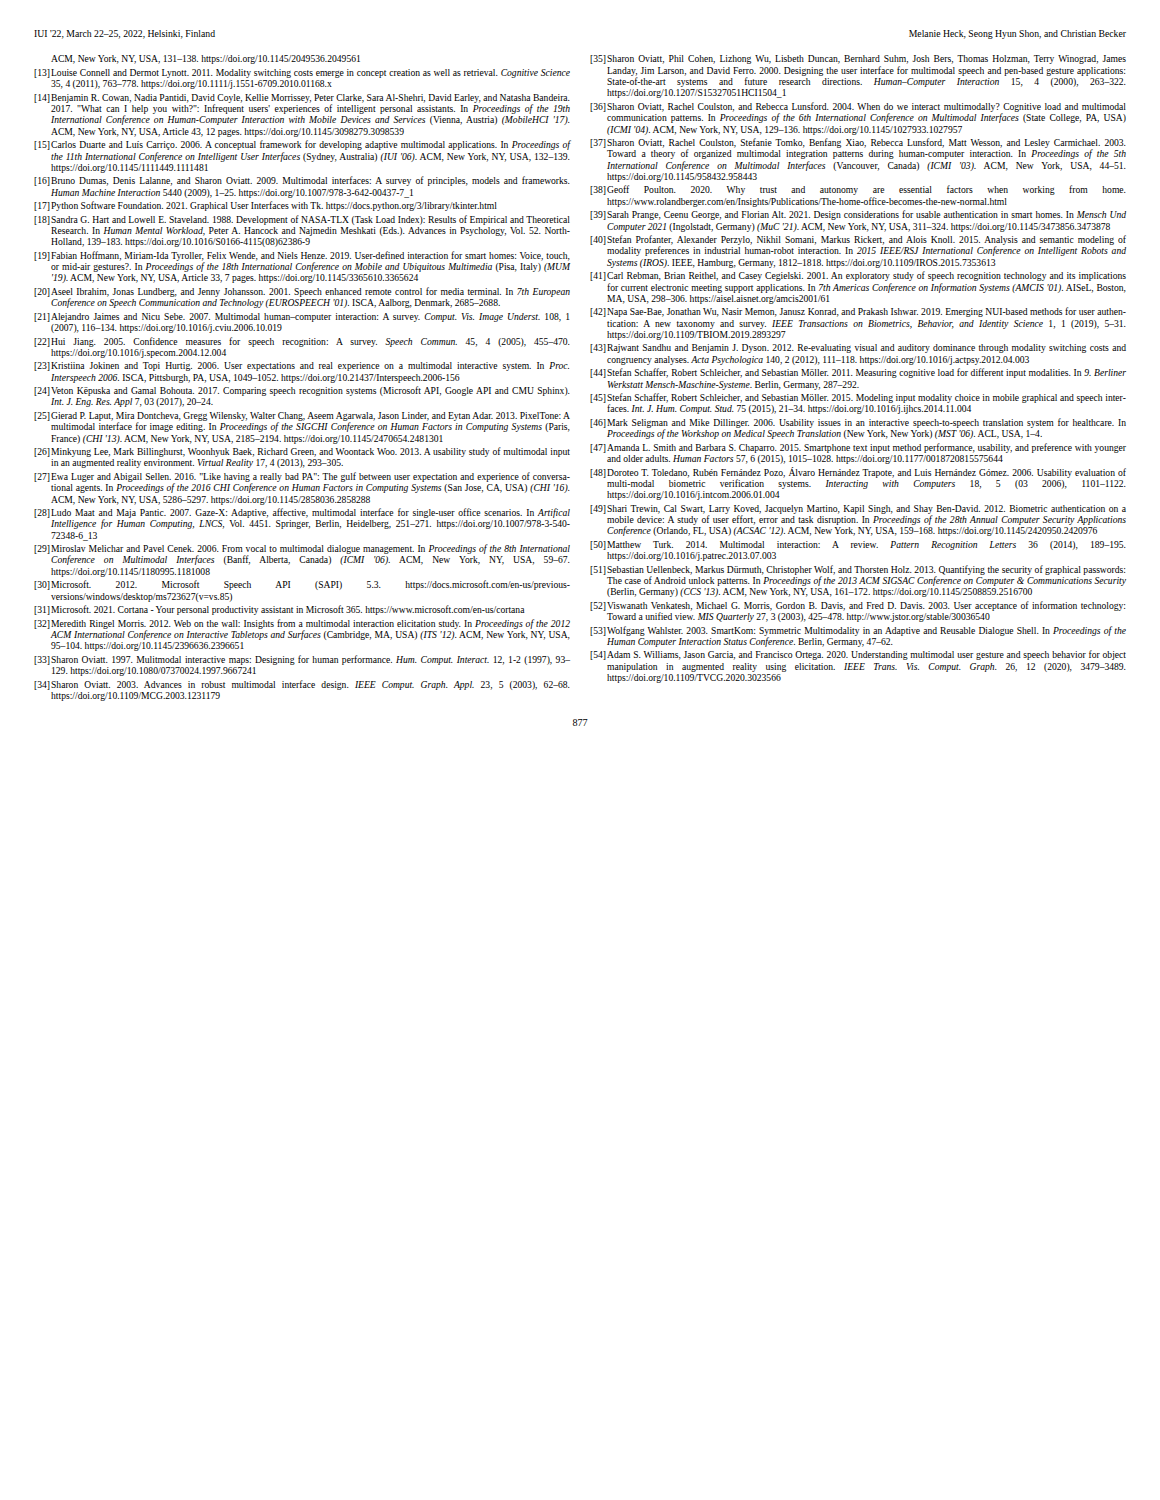IUI '22, March 22–25, 2022, Helsinki, Finland
Melanie Heck, Seong Hyun Shon, and Christian Becker
ACM, New York, NY, USA, 131–138. https://doi.org/10.1145/2049536.2049561
[13] Louise Connell and Dermot Lynott. 2011. Modality switching costs emerge in concept creation as well as retrieval. Cognitive Science 35, 4 (2011), 763–778. https://doi.org/10.1111/j.1551-6709.2010.01168.x
[14] Benjamin R. Cowan, Nadia Pantidi, David Coyle, Kellie Morrissey, Peter Clarke, Sara Al-Shehri, David Earley, and Natasha Bandeira. 2017. "What can I help you with?": Infrequent users' experiences of intelligent personal assistants. In Proceedings of the 19th International Conference on Human-Computer Interaction with Mobile Devices and Services (Vienna, Austria) (MobileHCI '17). ACM, New York, NY, USA, Article 43, 12 pages. https://doi.org/10.1145/3098279.3098539
[15] Carlos Duarte and Luís Carriço. 2006. A conceptual framework for developing adaptive multimodal applications. In Proceedings of the 11th International Conference on Intelligent User Interfaces (Sydney, Australia) (IUI '06). ACM, New York, NY, USA, 132–139. https://doi.org/10.1145/1111449.1111481
[16] Bruno Dumas, Denis Lalanne, and Sharon Oviatt. 2009. Multimodal interfaces: A survey of principles, models and frameworks. Human Machine Interaction 5440 (2009), 1–25. https://doi.org/10.1007/978-3-642-00437-7_1
[17] Python Software Foundation. 2021. Graphical User Interfaces with Tk. https://docs.python.org/3/library/tkinter.html
[18] Sandra G. Hart and Lowell E. Staveland. 1988. Development of NASA-TLX (Task Load Index): Results of Empirical and Theoretical Research. In Human Mental Workload, Peter A. Hancock and Najmedin Meshkati (Eds.). Advances in Psychology, Vol. 52. North-Holland, 139–183. https://doi.org/10.1016/S0166-4115(08)62386-9
[19] Fabian Hoffmann, Miriam-Ida Tyroller, Felix Wende, and Niels Henze. 2019. User-defined interaction for smart homes: Voice, touch, or mid-air gestures?. In Proceedings of the 18th International Conference on Mobile and Ubiquitous Multimedia (Pisa, Italy) (MUM '19). ACM, New York, NY, USA, Article 33, 7 pages. https://doi.org/10.1145/3365610.3365624
[20] Aseel Ibrahim, Jonas Lundberg, and Jenny Johansson. 2001. Speech enhanced remote control for media terminal. In 7th European Conference on Speech Communication and Technology (EUROSPEECH '01). ISCA, Aalborg, Denmark, 2685–2688.
[21] Alejandro Jaimes and Nicu Sebe. 2007. Multimodal human–computer interaction: A survey. Comput. Vis. Image Underst. 108, 1 (2007), 116–134. https://doi.org/10.1016/j.cviu.2006.10.019
[22] Hui Jiang. 2005. Confidence measures for speech recognition: A survey. Speech Commun. 45, 4 (2005), 455–470. https://doi.org/10.1016/j.specom.2004.12.004
[23] Kristiina Jokinen and Topi Hurtig. 2006. User expectations and real experience on a multimodal interactive system. In Proc. Interspeech 2006. ISCA, Pittsburgh, PA, USA, 1049–1052. https://doi.org/10.21437/Interspeech.2006-156
[24] Veton Këpuska and Gamal Bohouta. 2017. Comparing speech recognition systems (Microsoft API, Google API and CMU Sphinx). Int. J. Eng. Res. Appl 7, 03 (2017), 20–24.
[25] Gierad P. Laput, Mira Dontcheva, Gregg Wilensky, Walter Chang, Aseem Agarwala, Jason Linder, and Eytan Adar. 2013. PixelTone: A multimodal interface for image editing. In Proceedings of the SIGCHI Conference on Human Factors in Computing Systems (Paris, France) (CHI '13). ACM, New York, NY, USA, 2185–2194. https://doi.org/10.1145/2470654.2481301
[26] Minkyung Lee, Mark Billinghurst, Woonhyuk Baek, Richard Green, and Woontack Woo. 2013. A usability study of multimodal input in an augmented reality environment. Virtual Reality 17, 4 (2013), 293–305.
[27] Ewa Luger and Abigail Sellen. 2016. "Like having a really bad PA": The gulf between user expectation and experience of conversational agents. In Proceedings of the 2016 CHI Conference on Human Factors in Computing Systems (San Jose, CA, USA) (CHI '16). ACM, New York, NY, USA, 5286–5297. https://doi.org/10.1145/2858036.2858288
[28] Ludo Maat and Maja Pantic. 2007. Gaze-X: Adaptive, affective, multimodal interface for single-user office scenarios. In Artifical Intelligence for Human Computing, LNCS, Vol. 4451. Springer, Berlin, Heidelberg, 251–271. https://doi.org/10.1007/978-3-540-72348-6_13
[29] Miroslav Melichar and Pavel Cenek. 2006. From vocal to multimodal dialogue management. In Proceedings of the 8th International Conference on Multimodal Interfaces (Banff, Alberta, Canada) (ICMI '06). ACM, New York, NY, USA, 59–67. https://doi.org/10.1145/1180995.1181008
[30] Microsoft. 2012. Microsoft Speech API (SAPI) 5.3. https://docs.microsoft.com/en-us/previous-versions/windows/desktop/ms723627(v=vs.85)
[31] Microsoft. 2021. Cortana - Your personal productivity assistant in Microsoft 365. https://www.microsoft.com/en-us/cortana
[32] Meredith Ringel Morris. 2012. Web on the wall: Insights from a multimodal interaction elicitation study. In Proceedings of the 2012 ACM International Conference on Interactive Tabletops and Surfaces (Cambridge, MA, USA) (ITS '12). ACM, New York, NY, USA, 95–104. https://doi.org/10.1145/2396636.2396651
[33] Sharon Oviatt. 1997. Mulitmodal interactive maps: Designing for human performance. Hum. Comput. Interact. 12, 1-2 (1997), 93–129. https://doi.org/10.1080/07370024.1997.9667241
[34] Sharon Oviatt. 2003. Advances in robust multimodal interface design. IEEE Comput. Graph. Appl. 23, 5 (2003), 62–68. https://doi.org/10.1109/MCG.2003.1231179
[35] Sharon Oviatt, Phil Cohen, Lizhong Wu, Lisbeth Duncan, Bernhard Suhm, Josh Bers, Thomas Holzman, Terry Winograd, James Landay, Jim Larson, and David Ferro. 2000. Designing the user interface for multimodal speech and pen-based gesture applications: State-of-the-art systems and future research directions. Human–Computer Interaction 15, 4 (2000), 263–322. https://doi.org/10.1207/S15327051HCI1504_1
[36] Sharon Oviatt, Rachel Coulston, and Rebecca Lunsford. 2004. When do we interact multimodally? Cognitive load and multimodal communication patterns. In Proceedings of the 6th International Conference on Multimodal Interfaces (State College, PA, USA) (ICMI '04). ACM, New York, NY, USA, 129–136. https://doi.org/10.1145/1027933.1027957
[37] Sharon Oviatt, Rachel Coulston, Stefanie Tomko, Benfang Xiao, Rebecca Lunsford, Matt Wesson, and Lesley Carmichael. 2003. Toward a theory of organized multimodal integration patterns during human-computer interaction. In Proceedings of the 5th International Conference on Multimodal Interfaces (Vancouver, Canada) (ICMI '03). ACM, New York, USA, 44–51. https://doi.org/10.1145/958432.958443
[38] Geoff Poulton. 2020. Why trust and autonomy are essential factors when working from home. https://www.rolandberger.com/en/Insights/Publications/The-home-office-becomes-the-new-normal.html
[39] Sarah Prange, Ceenu George, and Florian Alt. 2021. Design considerations for usable authentication in smart homes. In Mensch Und Computer 2021 (Ingolstadt, Germany) (MuC '21). ACM, New York, NY, USA, 311–324. https://doi.org/10.1145/3473856.3473878
[40] Stefan Profanter, Alexander Perzylo, Nikhil Somani, Markus Rickert, and Alois Knoll. 2015. Analysis and semantic modeling of modality preferences in industrial human-robot interaction. In 2015 IEEE/RSJ International Conference on Intelligent Robots and Systems (IROS). IEEE, Hamburg, Germany, 1812–1818. https://doi.org/10.1109/IROS.2015.7353613
[41] Carl Rebman, Brian Reithel, and Casey Cegielski. 2001. An exploratory study of speech recognition technology and its implications for current electronic meeting support applications. In 7th Americas Conference on Information Systems (AMCIS '01). AISeL, Boston, MA, USA, 298–306. https://aisel.aisnet.org/amcis2001/61
[42] Napa Sae-Bae, Jonathan Wu, Nasir Memon, Janusz Konrad, and Prakash Ishwar. 2019. Emerging NUI-based methods for user authentication: A new taxonomy and survey. IEEE Transactions on Biometrics, Behavior, and Identity Science 1, 1 (2019), 5–31. https://doi.org/10.1109/TBIOM.2019.2893297
[43] Rajwant Sandhu and Benjamin J. Dyson. 2012. Re-evaluating visual and auditory dominance through modality switching costs and congruency analyses. Acta Psychologica 140, 2 (2012), 111–118. https://doi.org/10.1016/j.actpsy.2012.04.003
[44] Stefan Schaffer, Robert Schleicher, and Sebastian Möller. 2011. Measuring cognitive load for different input modalities. In 9. Berliner Werkstatt Mensch-Maschine-Systeme. Berlin, Germany, 287–292.
[45] Stefan Schaffer, Robert Schleicher, and Sebastian Möller. 2015. Modeling input modality choice in mobile graphical and speech interfaces. Int. J. Hum. Comput. Stud. 75 (2015), 21–34. https://doi.org/10.1016/j.ijhcs.2014.11.004
[46] Mark Seligman and Mike Dillinger. 2006. Usability issues in an interactive speech-to-speech translation system for healthcare. In Proceedings of the Workshop on Medical Speech Translation (New York, New York) (MST '06). ACL, USA, 1–4.
[47] Amanda L. Smith and Barbara S. Chaparro. 2015. Smartphone text input method performance, usability, and preference with younger and older adults. Human Factors 57, 6 (2015), 1015–1028. https://doi.org/10.1177/0018720815575644
[48] Doroteo T. Toledano, Rubén Fernández Pozo, Álvaro Hernández Trapote, and Luis Hernández Gómez. 2006. Usability evaluation of multi-modal biometric verification systems. Interacting with Computers 18, 5 (03 2006), 1101–1122. https://doi.org/10.1016/j.intcom.2006.01.004
[49] Shari Trewin, Cal Swart, Larry Koved, Jacquelyn Martino, Kapil Singh, and Shay Ben-David. 2012. Biometric authentication on a mobile device: A study of user effort, error and task disruption. In Proceedings of the 28th Annual Computer Security Applications Conference (Orlando, FL, USA) (ACSAC '12). ACM, New York, NY, USA, 159–168. https://doi.org/10.1145/2420950.2420976
[50] Matthew Turk. 2014. Multimodal interaction: A review. Pattern Recognition Letters 36 (2014), 189–195. https://doi.org/10.1016/j.patrec.2013.07.003
[51] Sebastian Uellenbeck, Markus Dürmuth, Christopher Wolf, and Thorsten Holz. 2013. Quantifying the security of graphical passwords: The case of Android unlock patterns. In Proceedings of the 2013 ACM SIGSAC Conference on Computer & Communications Security (Berlin, Germany) (CCS '13). ACM, New York, NY, USA, 161–172. https://doi.org/10.1145/2508859.2516700
[52] Viswanath Venkatesh, Michael G. Morris, Gordon B. Davis, and Fred D. Davis. 2003. User acceptance of information technology: Toward a unified view. MIS Quarterly 27, 3 (2003), 425–478. http://www.jstor.org/stable/30036540
[53] Wolfgang Wahlster. 2003. SmartKom: Symmetric Multimodality in an Adaptive and Reusable Dialogue Shell. In Proceedings of the Human Computer Interaction Status Conference. Berlin, Germany, 47–62.
[54] Adam S. Williams, Jason Garcia, and Francisco Ortega. 2020. Understanding multimodal user gesture and speech behavior for object manipulation in augmented reality using elicitation. IEEE Trans. Vis. Comput. Graph. 26, 12 (2020), 3479–3489. https://doi.org/10.1109/TVCG.2020.3023566
877